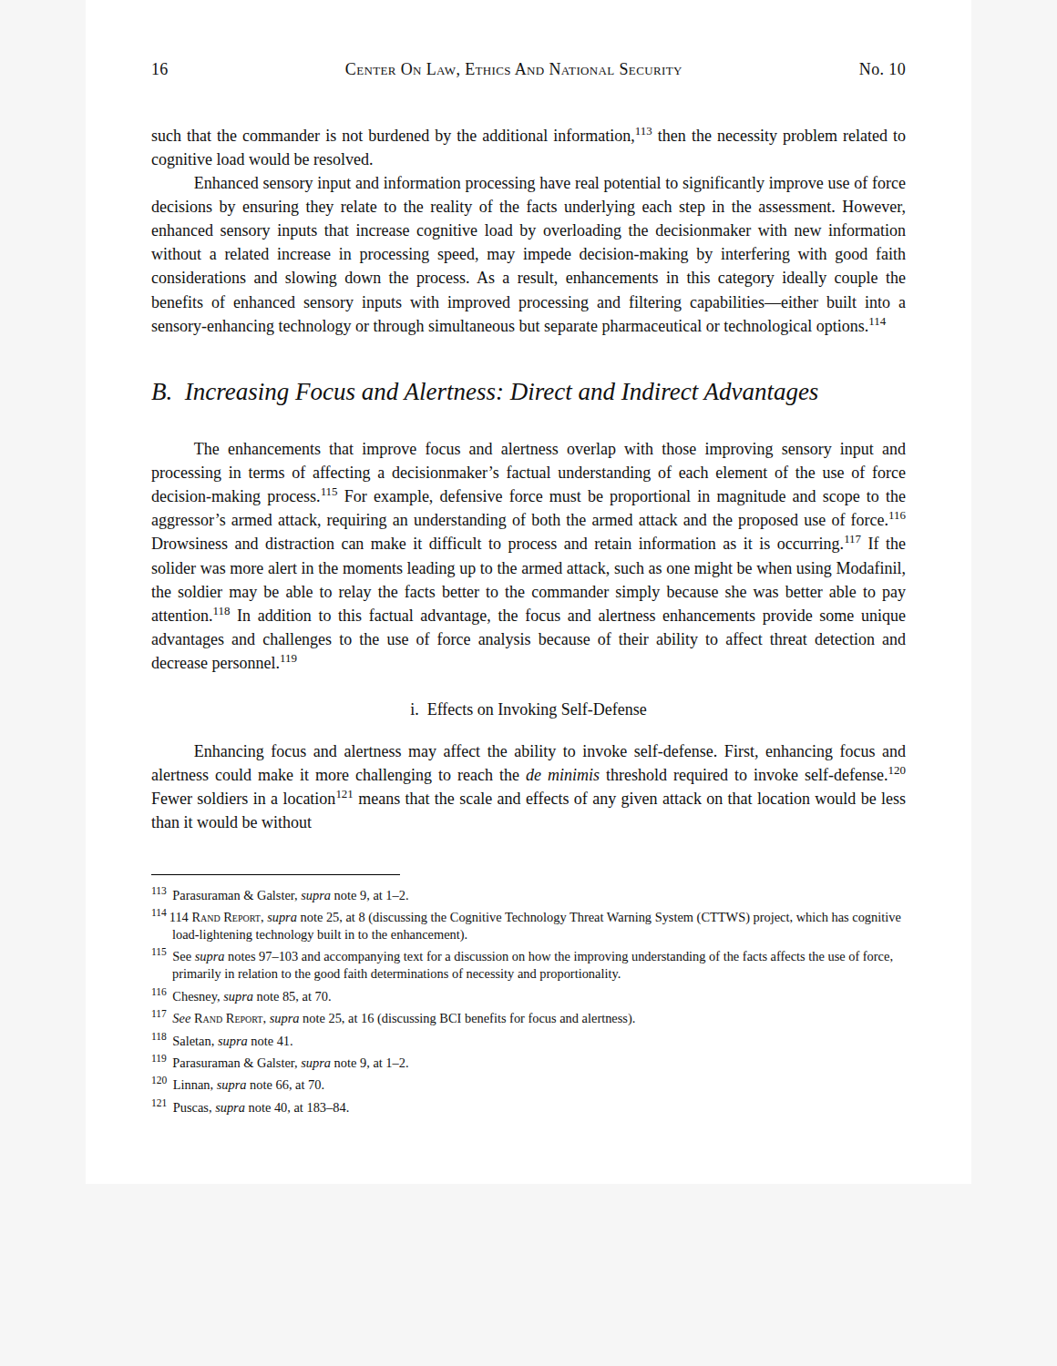16 Center On Law, Ethics And National Security No. 10
such that the commander is not burdened by the additional information,113 then the necessity problem related to cognitive load would be resolved.
Enhanced sensory input and information processing have real potential to significantly improve use of force decisions by ensuring they relate to the reality of the facts underlying each step in the assessment. However, enhanced sensory inputs that increase cognitive load by overloading the decisionmaker with new information without a related increase in processing speed, may impede decision-making by interfering with good faith considerations and slowing down the process. As a result, enhancements in this category ideally couple the benefits of enhanced sensory inputs with improved processing and filtering capabilities—either built into a sensory-enhancing technology or through simultaneous but separate pharmaceutical or technological options.114
B. Increasing Focus and Alertness: Direct and Indirect Advantages
The enhancements that improve focus and alertness overlap with those improving sensory input and processing in terms of affecting a decisionmaker’s factual understanding of each element of the use of force decision-making process.115 For example, defensive force must be proportional in magnitude and scope to the aggressor’s armed attack, requiring an understanding of both the armed attack and the proposed use of force.116 Drowsiness and distraction can make it difficult to process and retain information as it is occurring.117 If the solider was more alert in the moments leading up to the armed attack, such as one might be when using Modafinil, the soldier may be able to relay the facts better to the commander simply because she was better able to pay attention.118 In addition to this factual advantage, the focus and alertness enhancements provide some unique advantages and challenges to the use of force analysis because of their ability to affect threat detection and decrease personnel.119
i. Effects on Invoking Self-Defense
Enhancing focus and alertness may affect the ability to invoke self-defense. First, enhancing focus and alertness could make it more challenging to reach the de minimis threshold required to invoke self-defense.120 Fewer soldiers in a location121 means that the scale and effects of any given attack on that location would be less than it would be without
113 Parasuraman & Galster, supra note 9, at 1–2.
114114 Rand Report, supra note 25, at 8 (discussing the Cognitive Technology Threat Warning System (CTTWS) project, which has cognitive load-lightening technology built in to the enhancement).
115 See supra notes 97–103 and accompanying text for a discussion on how the improving understanding of the facts affects the use of force, primarily in relation to the good faith determinations of necessity and proportionality.
116 Chesney, supra note 85, at 70.
117 See Rand Report, supra note 25, at 16 (discussing BCI benefits for focus and alertness).
118 Saletan, supra note 41.
119 Parasuraman & Galster, supra note 9, at 1–2.
120 Linnan, supra note 66, at 70.
121 Puscas, supra note 40, at 183–84.